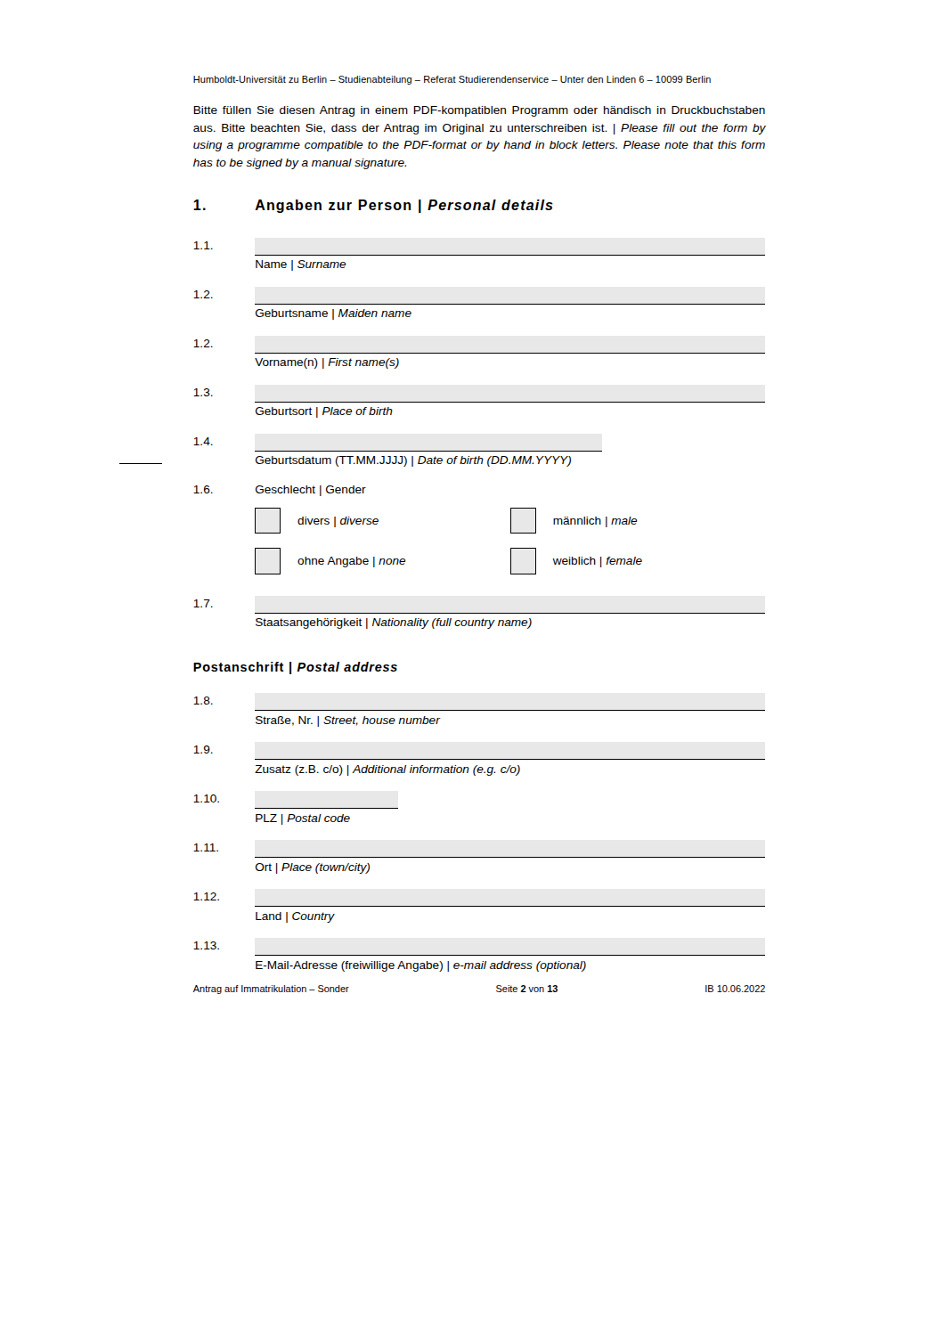Humboldt-Universität zu Berlin – Studienabteilung – Referat Studierendenservice – Unter den Linden 6 – 10099 Berlin
Bitte füllen Sie diesen Antrag in einem PDF-kompatiblen Programm oder händisch in Druckbuchstaben aus. Bitte beachten Sie, dass der Antrag im Original zu unterschreiben ist. | Please fill out the form by using a programme compatible to the PDF-format or by hand in block letters. Please note that this form has to be signed by a manual signature.
1. Angaben zur Person | Personal details
1.1.
Name | Surname
1.2.
Geburtsname | Maiden name
1.2.
Vorname(n) | First name(s)
1.3.
Geburtsort | Place of birth
1.4.
Geburtsdatum (TT.MM.JJJJ) | Date of birth (DD.MM.YYYY)
1.6.
Geschlecht | Gender
divers | diverse
männlich | male
ohne Angabe | none
weiblich | female
1.7.
Staatsangehörigkeit | Nationality (full country name)
Postanschrift | Postal address
1.8.
Straße, Nr. | Street, house number
1.9.
Zusatz (z.B. c/o) | Additional information (e.g. c/o)
1.10.
PLZ | Postal code
1.11.
Ort | Place (town/city)
1.12.
Land | Country
1.13.
E-Mail-Adresse (freiwillige Angabe) | e-mail address (optional)
Antrag auf Immatrikulation – Sonder
Seite 2 von 13
IB 10.06.2022